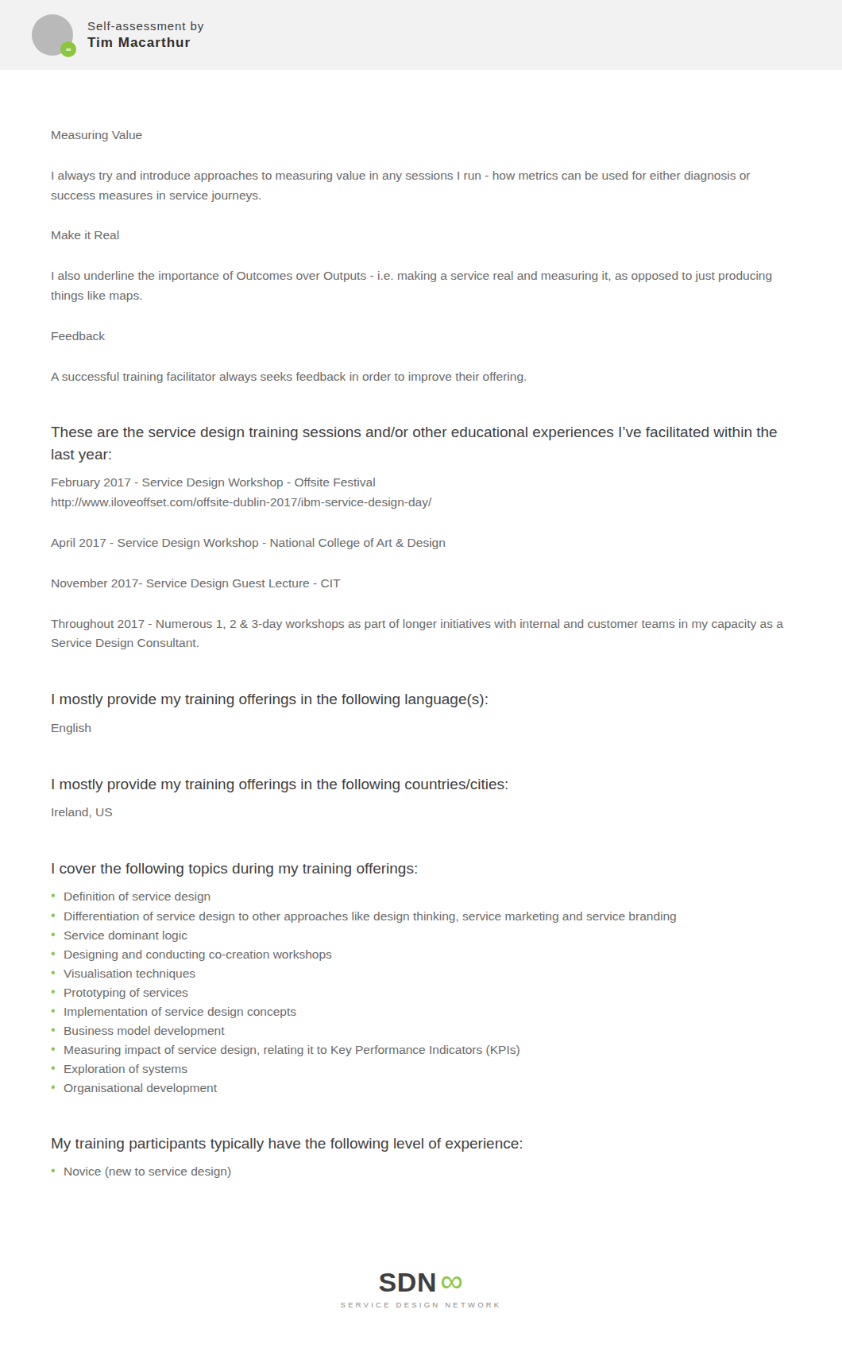∞
Self-assessment by
Tim Macarthur
Measuring Value
I always try and introduce approaches to measuring value in any sessions I run - how metrics can be used for either diagnosis or success measures in service journeys.
Make it Real
I also underline the importance of Outcomes over Outputs - i.e. making a service real and measuring it, as opposed to just producing things like maps.
Feedback
A successful training facilitator always seeks feedback in order to improve their offering.
These are the service design training sessions and/or other educational experiences I’ve facilitated within the last year:
February 2017 - Service Design Workshop - Offsite Festival
http://www.iloveoffset.com/offsite-dublin-2017/ibm-service-design-day/
April 2017 - Service Design Workshop - National College of Art & Design
November 2017- Service Design Guest Lecture - CIT
Throughout 2017 - Numerous 1, 2 & 3-day workshops as part of longer initiatives with internal and customer teams in my capacity as a Service Design Consultant.
I mostly provide my training offerings in the following language(s):
English
I mostly provide my training offerings in the following countries/cities:
Ireland, US
I cover the following topics during my training offerings:
Definition of service design
Differentiation of service design to other approaches like design thinking, service marketing and service branding
Service dominant logic
Designing and conducting co-creation workshops
Visualisation techniques
Prototyping of services
Implementation of service design concepts
Business model development
Measuring impact of service design, relating it to Key Performance Indicators (KPIs)
Exploration of systems
Organisational development
My training participants typically have the following level of experience:
Novice (new to service design)
SDN∞
Service Design Network